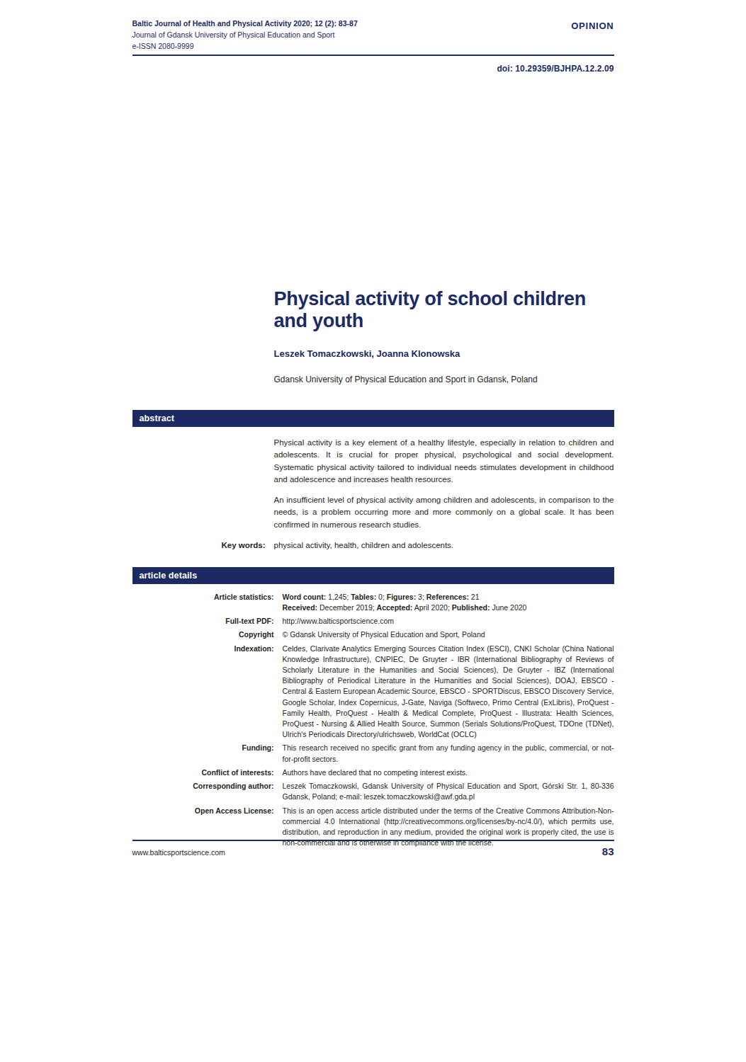Baltic Journal of Health and Physical Activity 2020; 12 (2): 83-87
Journal of Gdansk University of Physical Education and Sport
e-ISSN 2080-9999
Opinion
doi: 10.29359/BJHPA.12.2.09
Physical activity of school children
and youth
Leszek Tomaczkowski, Joanna Klonowska
Gdansk University of Physical Education and Sport in Gdansk, Poland
abstract
Physical activity is a key element of a healthy lifestyle, especially in relation to children and adolescents. It is crucial for proper physical, psychological and social development. Systematic physical activity tailored to individual needs stimulates development in childhood and adolescence and increases health resources.
An insufficient level of physical activity among children and adolescents, in comparison to the needs, is a problem occurring more and more commonly on a global scale. It has been confirmed in numerous research studies.
Key words:
physical activity, health, children and adolescents.
article details
| Article statistics: | Word count: 1,245; Tables: 0; Figures: 3; References: 21 Received: December 2019; Accepted: April 2020; Published: June 2020 |
| Full-text PDF: | http://www.balticsportscience.com |
| Copyright | © Gdansk University of Physical Education and Sport, Poland |
| Indexation: | Celdes, Clarivate Analytics Emerging Sources Citation Index (ESCI), CNKI Scholar (China National Knowledge Infrastructure), CNPIEC, De Gruyter - IBR (International Bibliography of Reviews of Scholarly Literature in the Humanities and Social Sciences), De Gruyter - IBZ (International Bibliography of Periodical Literature in the Humanities and Social Sciences), DOAJ, EBSCO - Central & Eastern European Academic Source, EBSCO - SPORTDiscus, EBSCO Discovery Service, Google Scholar, Index Copernicus, J-Gate, Naviga (Softweco, Primo Central (ExLibris), ProQuest - Family Health, ProQuest - Health & Medical Complete, ProQuest - Illustrata: Health Sciences, ProQuest - Nursing & Allied Health Source, Summon (Serials Solutions/ProQuest, TDOne (TDNet), Ulrich's Periodicals Directory/ulrichsweb, WorldCat (OCLC) |
| Funding: | This research received no specific grant from any funding agency in the public, commercial, or not-for-profit sectors. |
| Conflict of interests: | Authors have declared that no competing interest exists. |
| Corresponding author: | Leszek Tomaczkowski, Gdansk University of Physical Education and Sport, Górski Str. 1, 80-336 Gdansk, Poland; e-mail: leszek.tomaczkowski@awf.gda.pl |
| Open Access License: | This is an open access article distributed under the terms of the Creative Commons Attribution-Non-commercial 4.0 International (http://creativecommons.org/licenses/by-nc/4.0/), which permits use, distribution, and reproduction in any medium, provided the original work is properly cited, the use is non-commercial and is otherwise in compliance with the license. |
www.balticsportscience.com
83